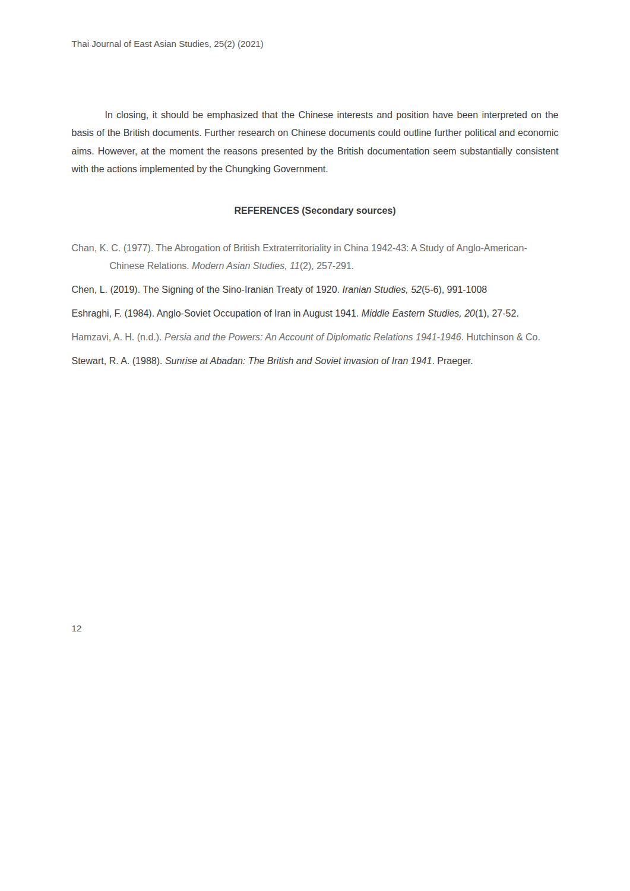Thai Journal of East Asian Studies, 25(2) (2021)
In closing, it should be emphasized that the Chinese interests and position have been interpreted on the basis of the British documents. Further research on Chinese documents could outline further political and economic aims. However, at the moment the reasons presented by the British documentation seem substantially consistent with the actions implemented by the Chungking Government.
REFERENCES (Secondary sources)
Chan, K. C. (1977). The Abrogation of British Extraterritoriality in China 1942-43: A Study of Anglo-American-Chinese Relations. Modern Asian Studies, 11(2), 257-291.
Chen, L. (2019). The Signing of the Sino-Iranian Treaty of 1920. Iranian Studies, 52(5-6), 991-1008
Eshraghi, F. (1984). Anglo-Soviet Occupation of Iran in August 1941. Middle Eastern Studies, 20(1), 27-52.
Hamzavi, A. H. (n.d.). Persia and the Powers: An Account of Diplomatic Relations 1941-1946. Hutchinson & Co.
Stewart, R. A. (1988). Sunrise at Abadan: The British and Soviet invasion of Iran 1941. Praeger.
12